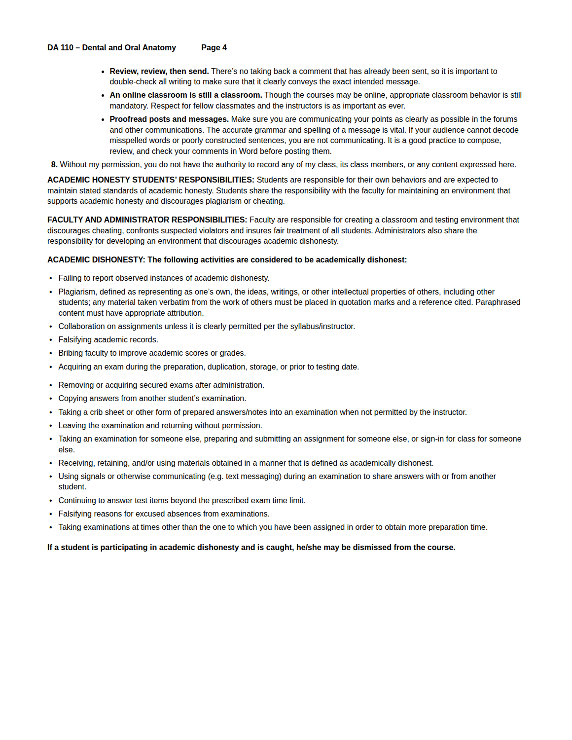DA 110 – Dental and Oral Anatomy Page 4
Review, review, then send. There’s no taking back a comment that has already been sent, so it is important to double-check all writing to make sure that it clearly conveys the exact intended message.
An online classroom is still a classroom. Though the courses may be online, appropriate classroom behavior is still mandatory. Respect for fellow classmates and the instructors is as important as ever.
Proofread posts and messages. Make sure you are communicating your points as clearly as possible in the forums and other communications. The accurate grammar and spelling of a message is vital. If your audience cannot decode misspelled words or poorly constructed sentences, you are not communicating. It is a good practice to compose, review, and check your comments in Word before posting them.
Without my permission, you do not have the authority to record any of my class, its class members, or any content expressed here.
ACADEMIC HONESTY STUDENTS’ RESPONSIBILITIES: Students are responsible for their own behaviors and are expected to maintain stated standards of academic honesty. Students share the responsibility with the faculty for maintaining an environment that supports academic honesty and discourages plagiarism or cheating.
FACULTY AND ADMINISTRATOR RESPONSIBILITIES: Faculty are responsible for creating a classroom and testing environment that discourages cheating, confronts suspected violators and insures fair treatment of all students. Administrators also share the responsibility for developing an environment that discourages academic dishonesty.
ACADEMIC DISHONESTY: The following activities are considered to be academically dishonest:
Failing to report observed instances of academic dishonesty.
Plagiarism, defined as representing as one’s own, the ideas, writings, or other intellectual properties of others, including other students; any material taken verbatim from the work of others must be placed in quotation marks and a reference cited. Paraphrased content must have appropriate attribution.
Collaboration on assignments unless it is clearly permitted per the syllabus/instructor.
Falsifying academic records.
Bribing faculty to improve academic scores or grades.
Acquiring an exam during the preparation, duplication, storage, or prior to testing date.
Removing or acquiring secured exams after administration.
Copying answers from another student’s examination.
Taking a crib sheet or other form of prepared answers/notes into an examination when not permitted by the instructor.
Leaving the examination and returning without permission.
Taking an examination for someone else, preparing and submitting an assignment for someone else, or sign-in for class for someone else.
Receiving, retaining, and/or using materials obtained in a manner that is defined as academically dishonest.
Using signals or otherwise communicating (e.g. text messaging) during an examination to share answers with or from another student.
Continuing to answer test items beyond the prescribed exam time limit.
Falsifying reasons for excused absences from examinations.
Taking examinations at times other than the one to which you have been assigned in order to obtain more preparation time.
If a student is participating in academic dishonesty and is caught, he/she may be dismissed from the course.